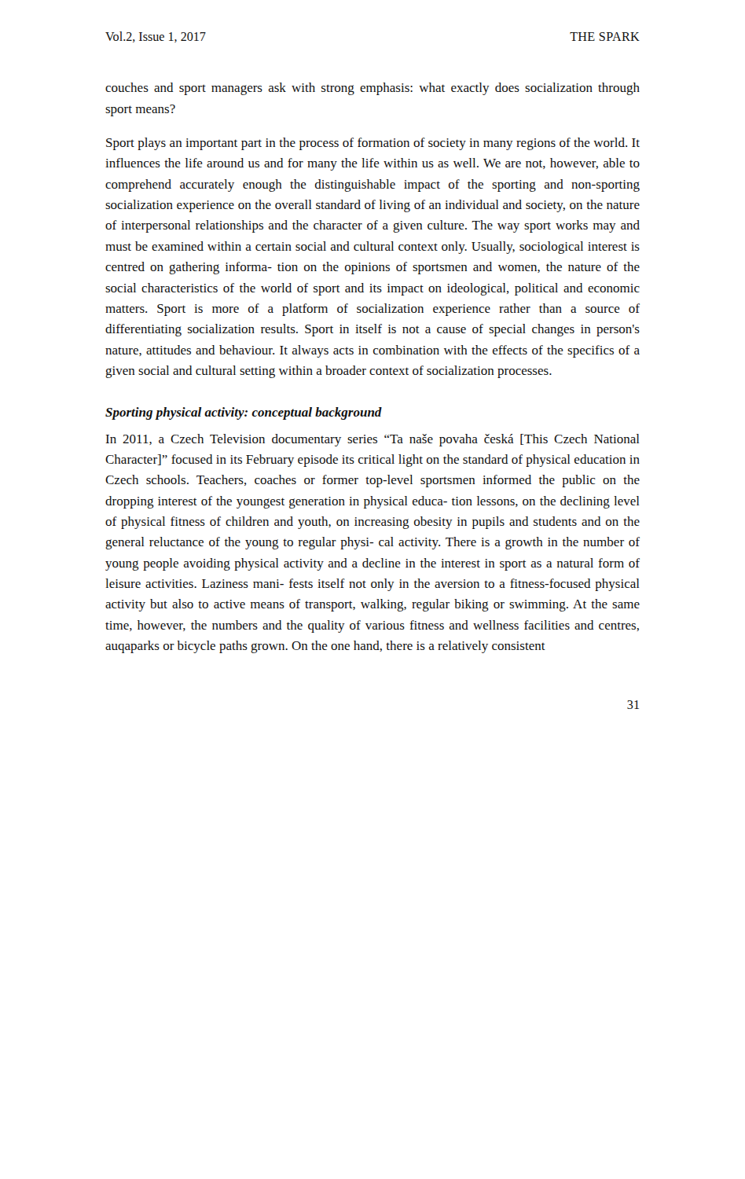Vol.2, Issue 1, 2017 THE SPARK
couches and sport managers ask with strong emphasis: what exactly does socialization through sport means?
Sport plays an important part in the process of formation of society in many regions of the world. It influences the life around us and for many the life within us as well. We are not, however, able to comprehend accurately enough the distinguishable impact of the sporting and non-sporting socialization experience on the overall standard of living of an individual and society, on the nature of interpersonal relationships and the character of a given culture. The way sport works may and must be examined within a certain social and cultural context only. Usually, sociological interest is centred on gathering informa- tion on the opinions of sportsmen and women, the nature of the social characteristics of the world of sport and its impact on ideological, political and economic matters. Sport is more of a platform of socialization experience rather than a source of differentiating socialization results. Sport in itself is not a cause of special changes in person's nature, attitudes and behaviour. It always acts in combination with the effects of the specifics of a given social and cultural setting within a broader context of socialization processes.
Sporting physical activity: conceptual background
In 2011, a Czech Television documentary series “Ta naše povaha česká [This Czech National Character]” focused in its February episode its critical light on the standard of physical education in Czech schools. Teachers, coaches or former top-level sportsmen informed the public on the dropping interest of the youngest generation in physical educa- tion lessons, on the declining level of physical fitness of children and youth, on increasing obesity in pupils and students and on the general reluctance of the young to regular physi- cal activity. There is a growth in the number of young people avoiding physical activity and a decline in the interest in sport as a natural form of leisure activities. Laziness mani- fests itself not only in the aversion to a fitness-focused physical activity but also to active means of transport, walking, regular biking or swimming. At the same time, however, the numbers and the quality of various fitness and wellness facilities and centres, auqaparks or bicycle paths grown. On the one hand, there is a relatively consistent
31